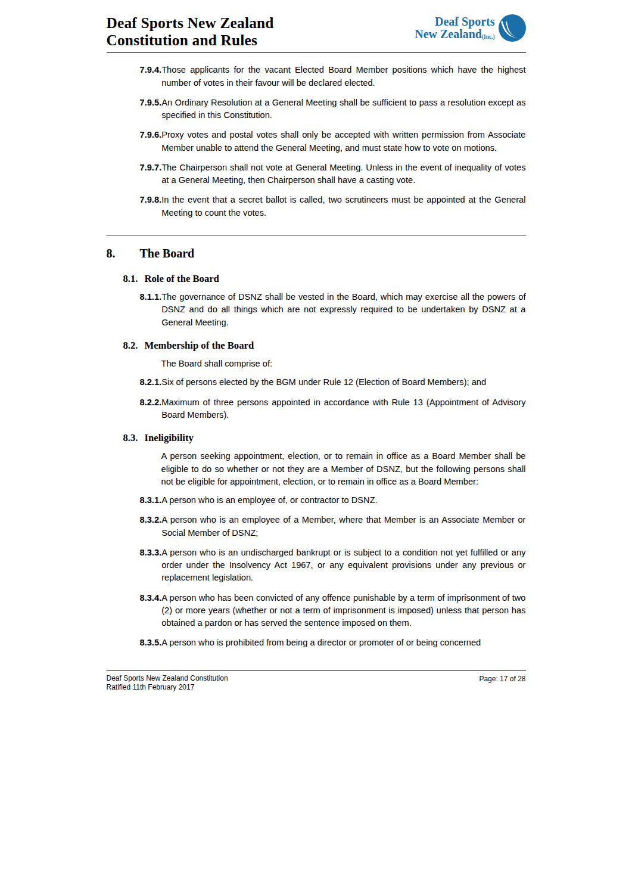Deaf Sports New Zealand
Constitution and Rules
Deaf Sports
New Zealand(Inc.)
7.9.4.
Those applicants for the vacant Elected Board Member positions which have the highest number of votes in their favour will be declared elected.
7.9.5.
An Ordinary Resolution at a General Meeting shall be sufficient to pass a resolution except as specified in this Constitution.
7.9.6.
Proxy votes and postal votes shall only be accepted with written permission from Associate Member unable to attend the General Meeting, and must state how to vote on motions.
7.9.7.
The Chairperson shall not vote at General Meeting. Unless in the event of inequality of votes at a General Meeting, then Chairperson shall have a casting vote.
7.9.8.
In the event that a secret ballot is called, two scrutineers must be appointed at the General Meeting to count the votes.
8.
The Board
8.1.
Role of the Board
8.1.1.
The governance of DSNZ shall be vested in the Board, which may exercise all the powers of DSNZ and do all things which are not expressly required to be undertaken by DSNZ at a General Meeting.
8.2.
Membership of the Board
The Board shall comprise of:
8.2.1.
Six of persons elected by the BGM under Rule 12 (Election of Board Members); and
8.2.2.
Maximum of three persons appointed in accordance with Rule 13 (Appointment of Advisory Board Members).
8.3.
Ineligibility
A person seeking appointment, election, or to remain in office as a Board Member shall be eligible to do so whether or not they are a Member of DSNZ, but the following persons shall not be eligible for appointment, election, or to remain in office as a Board Member:
8.3.1.
A person who is an employee of, or contractor to DSNZ.
8.3.2.
A person who is an employee of a Member, where that Member is an Associate Member or Social Member of DSNZ;
8.3.3.
A person who is an undischarged bankrupt or is subject to a condition not yet fulfilled or any order under the Insolvency Act 1967, or any equivalent provisions under any previous or replacement legislation.
8.3.4.
A person who has been convicted of any offence punishable by a term of imprisonment of two (2) or more years (whether or not a term of imprisonment is imposed) unless that person has obtained a pardon or has served the sentence imposed on them.
8.3.5.
A person who is prohibited from being a director or promoter of or being concerned
Deaf Sports New Zealand Constitution
Ratified 11th February 2017
Page: 17 of 28